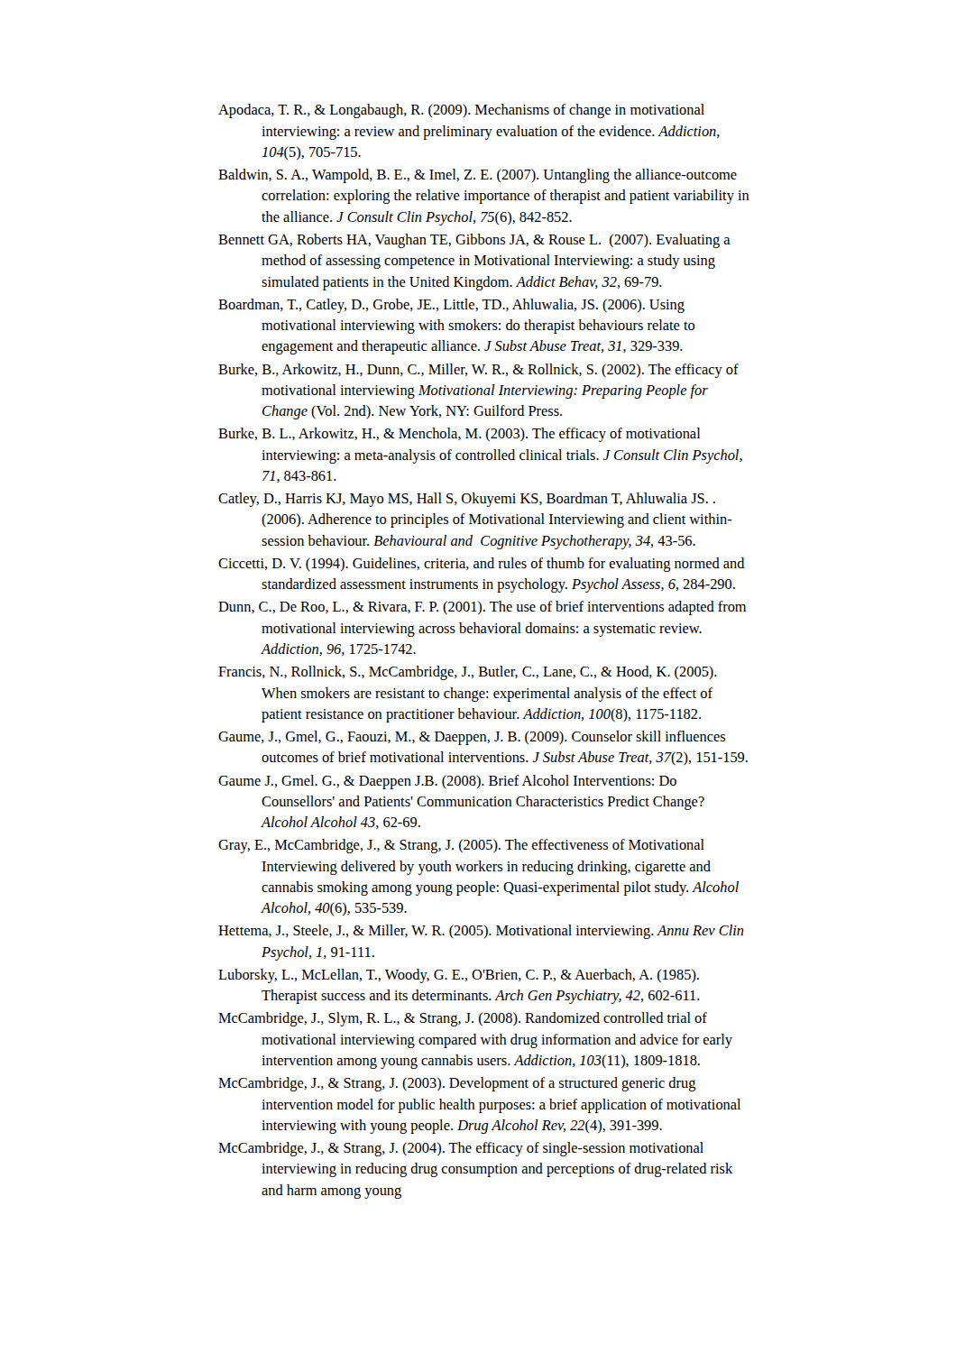Apodaca, T. R., & Longabaugh, R. (2009). Mechanisms of change in motivational interviewing: a review and preliminary evaluation of the evidence. Addiction, 104(5), 705-715.
Baldwin, S. A., Wampold, B. E., & Imel, Z. E. (2007). Untangling the alliance-outcome correlation: exploring the relative importance of therapist and patient variability in the alliance. J Consult Clin Psychol, 75(6), 842-852.
Bennett GA, Roberts HA, Vaughan TE, Gibbons JA, & Rouse L. (2007). Evaluating a method of assessing competence in Motivational Interviewing: a study using simulated patients in the United Kingdom. Addict Behav, 32, 69-79.
Boardman, T., Catley, D., Grobe, JE., Little, TD., Ahluwalia, JS. (2006). Using motivational interviewing with smokers: do therapist behaviours relate to engagement and therapeutic alliance. J Subst Abuse Treat, 31, 329-339.
Burke, B., Arkowitz, H., Dunn, C., Miller, W. R., & Rollnick, S. (2002). The efficacy of motivational interviewing Motivational Interviewing: Preparing People for Change (Vol. 2nd). New York, NY: Guilford Press.
Burke, B. L., Arkowitz, H., & Menchola, M. (2003). The efficacy of motivational interviewing: a meta-analysis of controlled clinical trials. J Consult Clin Psychol, 71, 843-861.
Catley, D., Harris KJ, Mayo MS, Hall S, Okuyemi KS, Boardman T, Ahluwalia JS. . (2006). Adherence to principles of Motivational Interviewing and client within-session behaviour. Behavioural and Cognitive Psychotherapy, 34, 43-56.
Ciccetti, D. V. (1994). Guidelines, criteria, and rules of thumb for evaluating normed and standardized assessment instruments in psychology. Psychol Assess, 6, 284-290.
Dunn, C., De Roo, L., & Rivara, F. P. (2001). The use of brief interventions adapted from motivational interviewing across behavioral domains: a systematic review. Addiction, 96, 1725-1742.
Francis, N., Rollnick, S., McCambridge, J., Butler, C., Lane, C., & Hood, K. (2005). When smokers are resistant to change: experimental analysis of the effect of patient resistance on practitioner behaviour. Addiction, 100(8), 1175-1182.
Gaume, J., Gmel, G., Faouzi, M., & Daeppen, J. B. (2009). Counselor skill influences outcomes of brief motivational interventions. J Subst Abuse Treat, 37(2), 151-159.
Gaume J., Gmel. G., & Daeppen J.B. (2008). Brief Alcohol Interventions: Do Counsellors' and Patients' Communication Characteristics Predict Change? Alcohol Alcohol 43, 62-69.
Gray, E., McCambridge, J., & Strang, J. (2005). The effectiveness of Motivational Interviewing delivered by youth workers in reducing drinking, cigarette and cannabis smoking among young people: Quasi-experimental pilot study. Alcohol Alcohol, 40(6), 535-539.
Hettema, J., Steele, J., & Miller, W. R. (2005). Motivational interviewing. Annu Rev Clin Psychol, 1, 91-111.
Luborsky, L., McLellan, T., Woody, G. E., O'Brien, C. P., & Auerbach, A. (1985). Therapist success and its determinants. Arch Gen Psychiatry, 42, 602-611.
McCambridge, J., Slym, R. L., & Strang, J. (2008). Randomized controlled trial of motivational interviewing compared with drug information and advice for early intervention among young cannabis users. Addiction, 103(11), 1809-1818.
McCambridge, J., & Strang, J. (2003). Development of a structured generic drug intervention model for public health purposes: a brief application of motivational interviewing with young people. Drug Alcohol Rev, 22(4), 391-399.
McCambridge, J., & Strang, J. (2004). The efficacy of single-session motivational interviewing in reducing drug consumption and perceptions of drug-related risk and harm among young